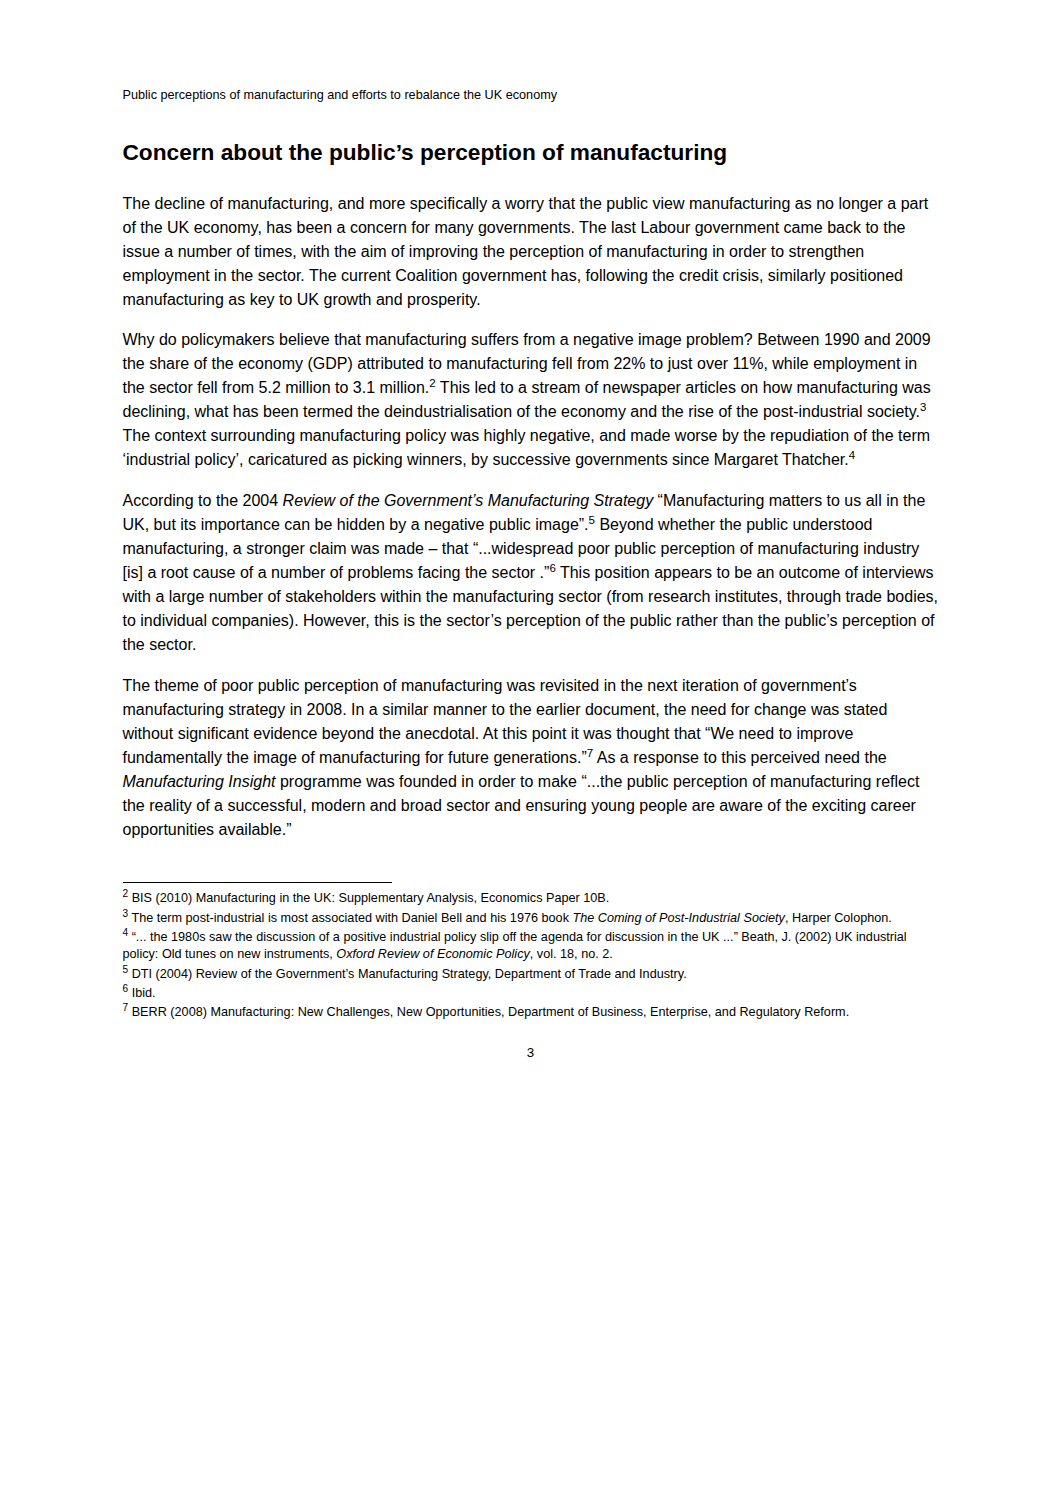Public perceptions of manufacturing and efforts to rebalance the UK economy
Concern about the public’s perception of manufacturing
The decline of manufacturing, and more specifically a worry that the public view manufacturing as no longer a part of the UK economy, has been a concern for many governments. The last Labour government came back to the issue a number of times, with the aim of improving the perception of manufacturing in order to strengthen employment in the sector. The current Coalition government has, following the credit crisis, similarly positioned manufacturing as key to UK growth and prosperity.
Why do policymakers believe that manufacturing suffers from a negative image problem? Between 1990 and 2009 the share of the economy (GDP) attributed to manufacturing fell from 22% to just over 11%, while employment in the sector fell from 5.2 million to 3.1 million.2 This led to a stream of newspaper articles on how manufacturing was declining, what has been termed the deindustrialisation of the economy and the rise of the post-industrial society.3 The context surrounding manufacturing policy was highly negative, and made worse by the repudiation of the term ‘industrial policy’, caricatured as picking winners, by successive governments since Margaret Thatcher.4
According to the 2004 Review of the Government’s Manufacturing Strategy “Manufacturing matters to us all in the UK, but its importance can be hidden by a negative public image”.5 Beyond whether the public understood manufacturing, a stronger claim was made – that “...widespread poor public perception of manufacturing industry [is] a root cause of a number of problems facing the sector .”6 This position appears to be an outcome of interviews with a large number of stakeholders within the manufacturing sector (from research institutes, through trade bodies, to individual companies). However, this is the sector’s perception of the public rather than the public’s perception of the sector.
The theme of poor public perception of manufacturing was revisited in the next iteration of government’s manufacturing strategy in 2008. In a similar manner to the earlier document, the need for change was stated without significant evidence beyond the anecdotal. At this point it was thought that “We need to improve fundamentally the image of manufacturing for future generations.”7 As a response to this perceived need the Manufacturing Insight programme was founded in order to make “...the public perception of manufacturing reflect the reality of a successful, modern and broad sector and ensuring young people are aware of the exciting career opportunities available.”
2 BIS (2010) Manufacturing in the UK: Supplementary Analysis, Economics Paper 10B.
3 The term post-industrial is most associated with Daniel Bell and his 1976 book The Coming of Post-Industrial Society, Harper Colophon.
4 “... the 1980s saw the discussion of a positive industrial policy slip off the agenda for discussion in the UK ...” Beath, J. (2002) UK industrial policy: Old tunes on new instruments, Oxford Review of Economic Policy, vol. 18, no. 2.
5 DTI (2004) Review of the Government’s Manufacturing Strategy, Department of Trade and Industry.
6 Ibid.
7 BERR (2008) Manufacturing: New Challenges, New Opportunities, Department of Business, Enterprise, and Regulatory Reform.
3